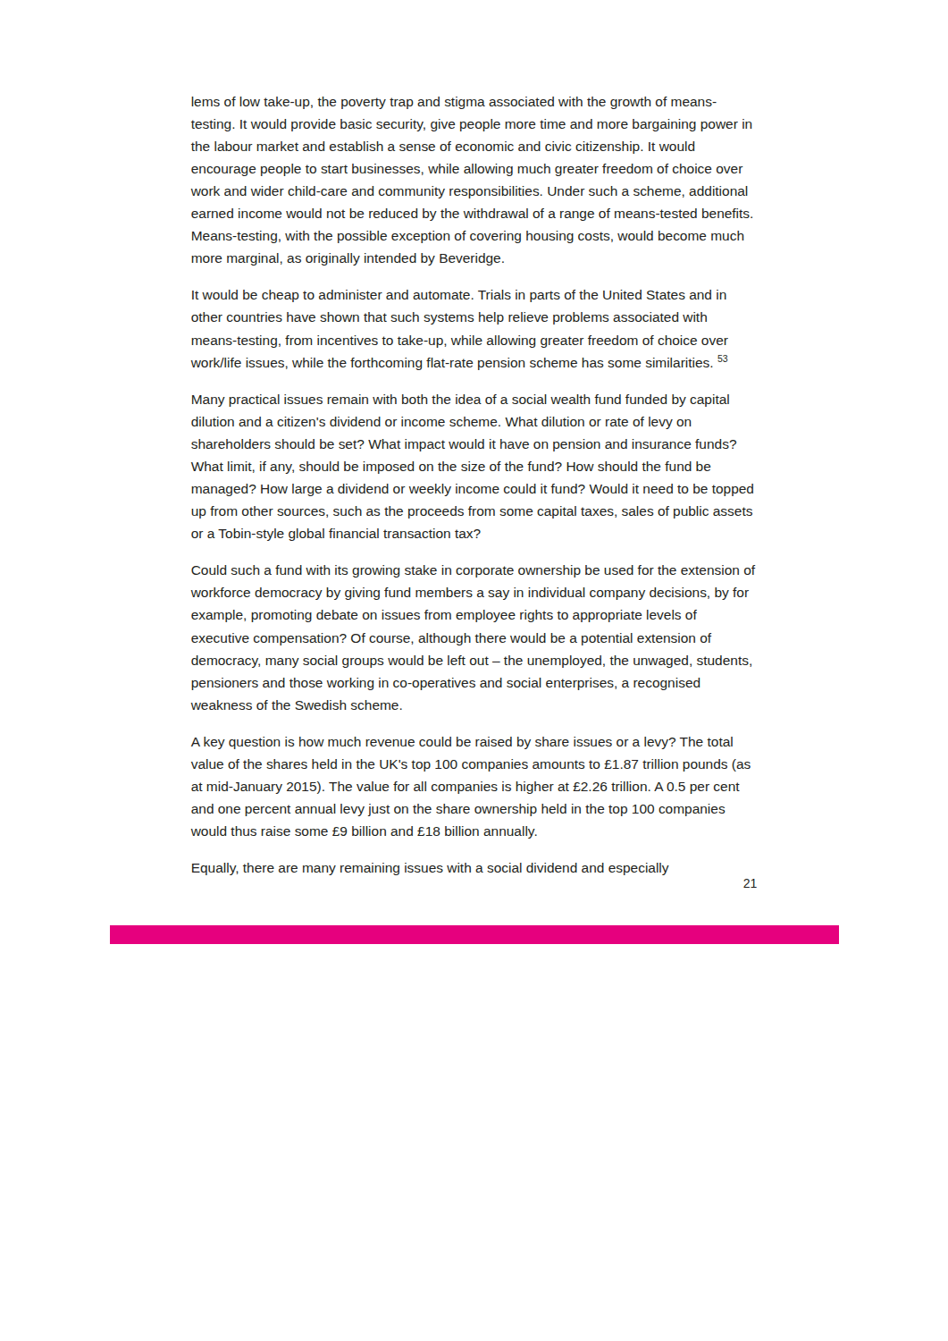lems of low take-up, the poverty trap and stigma associated with the growth of means-testing. It would provide basic security, give people more time and more bargaining power in the labour market and establish a sense of economic and civic citizenship. It would encourage people to start businesses, while allowing much greater freedom of choice over work and wider child-care and community responsibilities. Under such a scheme, additional earned income would not be reduced by the withdrawal of a range of means-tested benefits. Means-testing, with the possible exception of covering housing costs, would become much more marginal, as originally intended by Beveridge.
It would be cheap to administer and automate. Trials in parts of the United States and in other countries have shown that such systems help relieve problems associated with means-testing, from incentives to take-up, while allowing greater freedom of choice over work/life issues, while the forthcoming flat-rate pension scheme has some similarities. 53
Many practical issues remain with both the idea of a social wealth fund funded by capital dilution and a citizen's dividend or income scheme. What dilution or rate of levy on shareholders should be set? What impact would it have on pension and insurance funds? What limit, if any, should be imposed on the size of the fund? How should the fund be managed? How large a dividend or weekly income could it fund? Would it need to be topped up from other sources, such as the proceeds from some capital taxes, sales of public assets or a Tobin-style global financial transaction tax?
Could such a fund with its growing stake in corporate ownership be used for the extension of workforce democracy by giving fund members a say in individual company decisions, by for example, promoting debate on issues from employee rights to appropriate levels of executive compensation? Of course, although there would be a potential extension of democracy, many social groups would be left out – the unemployed, the unwaged, students, pensioners and those working in co-operatives and social enterprises, a recognised weakness of the Swedish scheme.
A key question is how much revenue could be raised by share issues or a levy? The total value of the shares held in the UK's top 100 companies amounts to £1.87 trillion pounds (as at mid-January 2015). The value for all companies is higher at £2.26 trillion. A 0.5 per cent and one percent annual levy just on the share ownership held in the top 100 companies would thus raise some £9 billion and £18 billion annually.
Equally, there are many remaining issues with a social dividend and especially
21